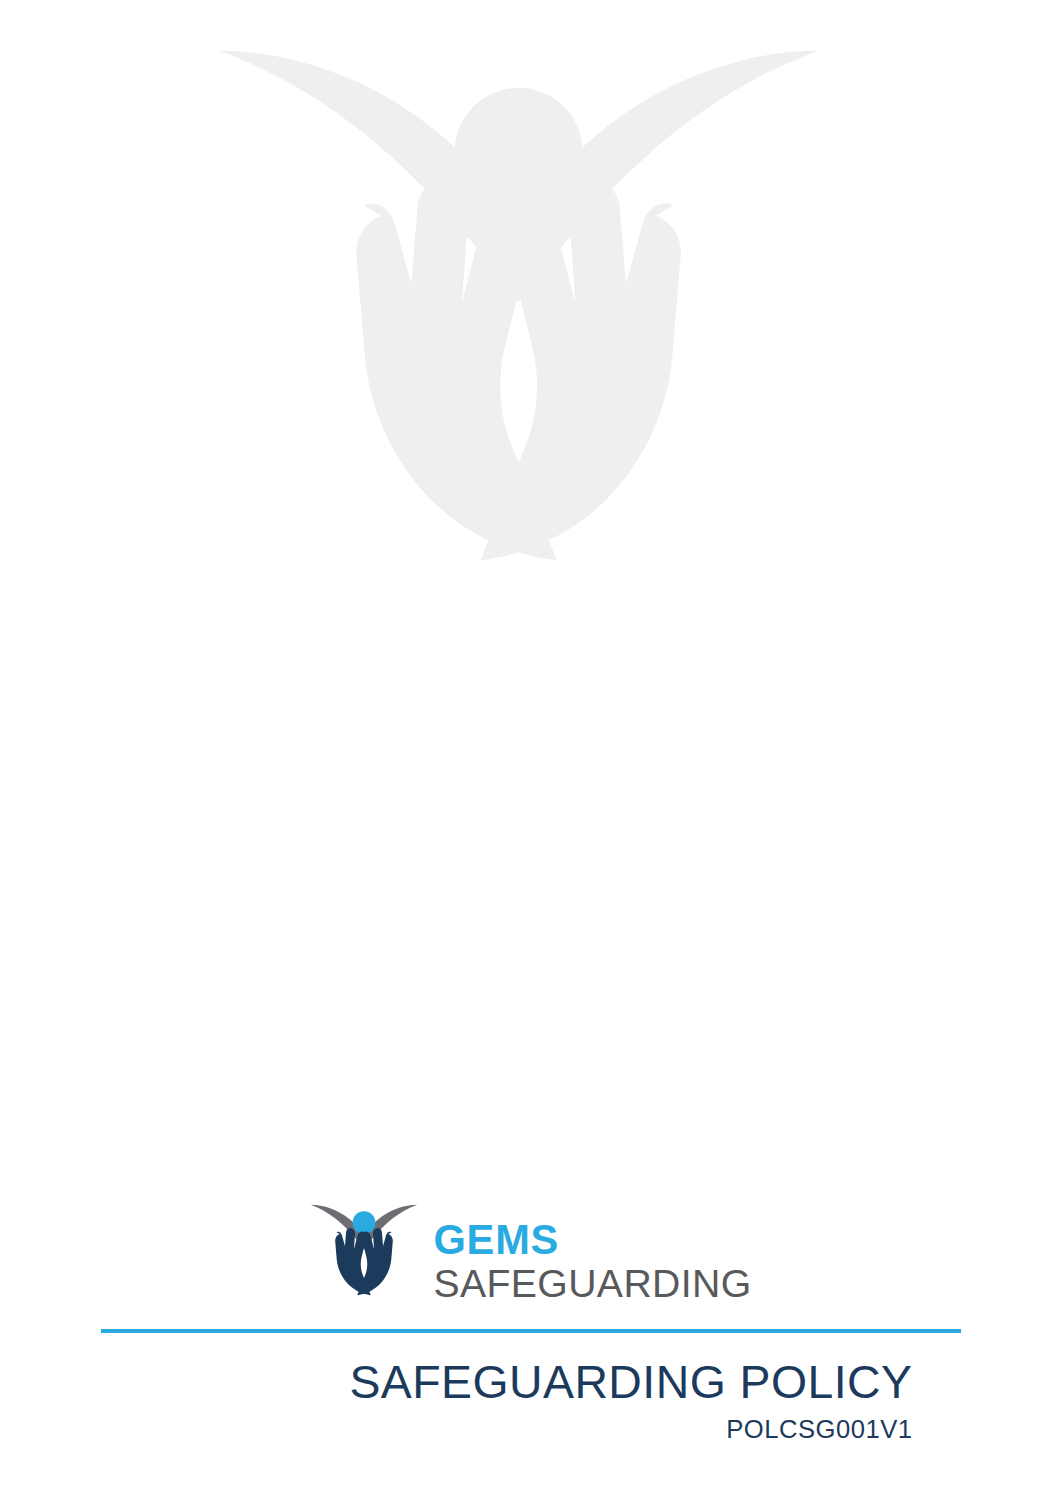GEMS SAFEGUARDING
Safeguarding Policy
POLCSG001V1